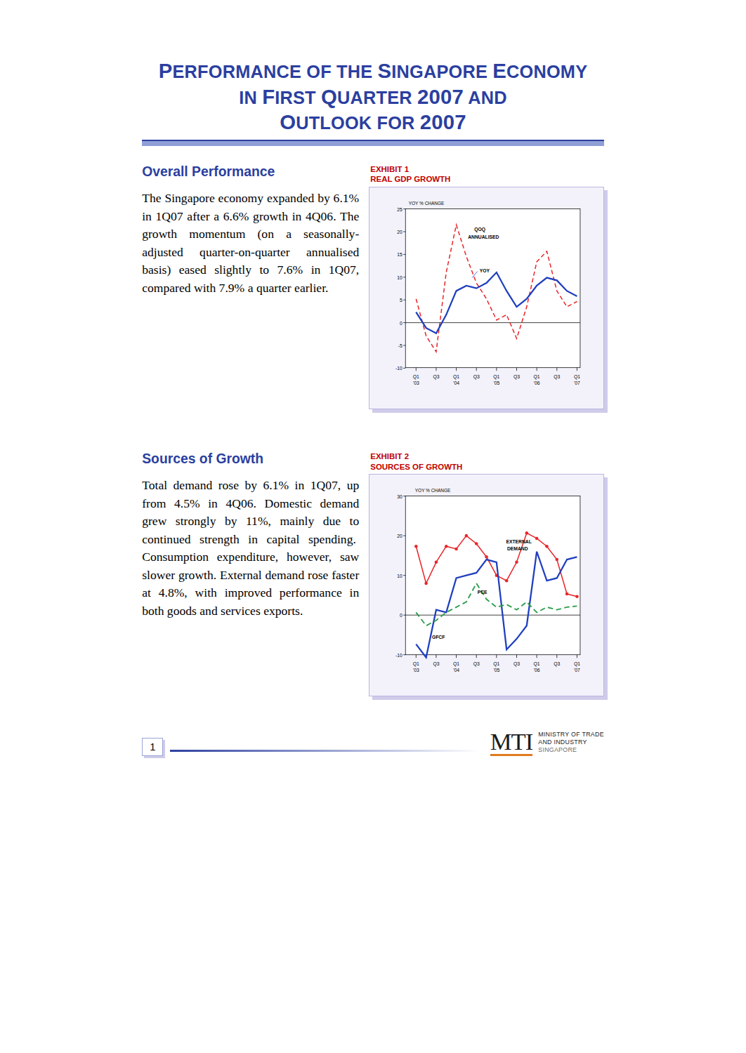PERFORMANCE OF THE SINGAPORE ECONOMY
IN FIRST QUARTER 2007 AND
OUTLOOK FOR 2007
Overall Performance
The Singapore economy expanded by 6.1% in 1Q07 after a 6.6% growth in 4Q06. The growth momentum (on a seasonally-adjusted quarter-on-quarter annualised basis) eased slightly to 7.6% in 1Q07, compared with 7.9% a quarter earlier.
EXHIBIT 1
REAL GDP GROWTH
25 20 15 10 5 0 -5 -10 YOY % CHANGE Q1'03 Q3 Q1'04 Q3 Q1'05 Q3 Q1'06 Q3 Q1'07 QOQ ANNUALISED YOY
Sources of Growth
Total demand rose by 6.1% in 1Q07, up from 4.5% in 4Q06. Domestic demand grew strongly by 11%, mainly due to continued strength in capital spending. Consumption expenditure, however, saw slower growth. External demand rose faster at 4.8%, with improved performance in both goods and services exports.
EXHIBIT 2
SOURCES OF GROWTH
30 20 10 0 -10 YOY % CHANGE Q1'03 Q3 Q1'04 Q3 Q1'05 Q3 Q1'06 Q3 Q1'07 EXTERNAL DEMAND PCE GFCF
1
MTI
MINISTRY OF TRADE
AND INDUSTRY
SINGAPORE